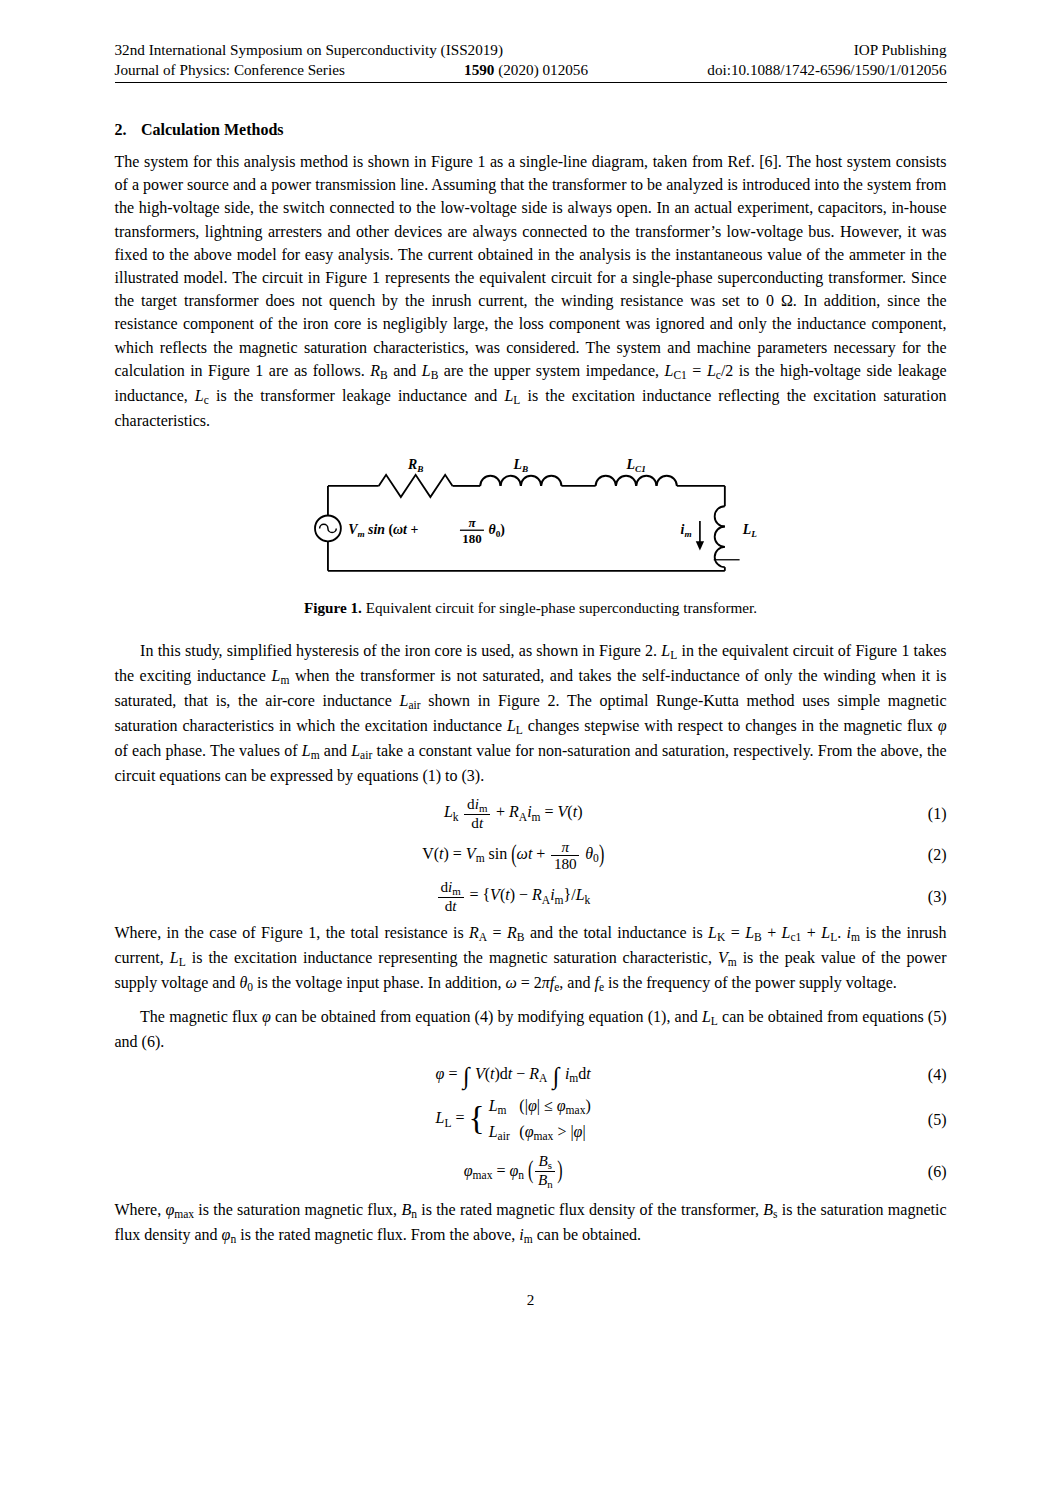32nd International Symposium on Superconductivity (ISS2019) IOP Publishing
Journal of Physics: Conference Series 1590 (2020) 012056 doi:10.1088/1742-6596/1590/1/012056
2. Calculation Methods
The system for this analysis method is shown in Figure 1 as a single-line diagram, taken from Ref. [6]. The host system consists of a power source and a power transmission line. Assuming that the transformer to be analyzed is introduced into the system from the high-voltage side, the switch connected to the low-voltage side is always open. In an actual experiment, capacitors, in-house transformers, lightning arresters and other devices are always connected to the transformer’s low-voltage bus. However, it was fixed to the above model for easy analysis. The current obtained in the analysis is the instantaneous value of the ammeter in the illustrated model. The circuit in Figure 1 represents the equivalent circuit for a single-phase superconducting transformer. Since the target transformer does not quench by the inrush current, the winding resistance was set to 0 Ω. In addition, since the resistance component of the iron core is negligibly large, the loss component was ignored and only the inductance component, which reflects the magnetic saturation characteristics, was considered. The system and machine parameters necessary for the calculation in Figure 1 are as follows. RB and LB are the upper system impedance, LC1 = Lc/2 is the high-voltage side leakage inductance, Lc is the transformer leakage inductance and LL is the excitation inductance reflecting the excitation saturation characteristics.
RB LB LC1 LL im Vm sin (ωt + π 180 θ0)
Figure 1. Equivalent circuit for single-phase superconducting transformer.
In this study, simplified hysteresis of the iron core is used, as shown in Figure 2. LL in the equivalent circuit of Figure 1 takes the exciting inductance Lm when the transformer is not saturated, and takes the self-inductance of only the winding when it is saturated, that is, the air-core inductance Lair shown in Figure 2. The optimal Runge-Kutta method uses simple magnetic saturation characteristics in which the excitation inductance LL changes stepwise with respect to changes in the magnetic flux φ of each phase. The values of Lm and Lair take a constant value for non-saturation and saturation, respectively. From the above, the circuit equations can be expressed by equations (1) to (3).
Lk dim dt + RAim = V(t)
(1)
V(t) = Vm sin (ωt + π 180 θ0)
(2)
dim dt = {V(t) − RAim}/Lk
(3)
Where, in the case of Figure 1, the total resistance is RA = RB and the total inductance is LK = LB + Lc1 + LL. im is the inrush current, LL is the excitation inductance representing the magnetic saturation characteristic, Vm is the peak value of the power supply voltage and θ0 is the voltage input phase. In addition, ω = 2πfe, and fe is the frequency of the power supply voltage.
The magnetic flux φ can be obtained from equation (4) by modifying equation (1), and LL can be obtained from equations (5) and (6).
φ = ∫ V(t)dt − RA ∫ imdt
(4)
LL = { Lm(|φ| ≤ φmax) Lair(φmax > |φ|
(5)
φmax = φn (Bs Bn)
(6)
Where, φmax is the saturation magnetic flux, Bn is the rated magnetic flux density of the transformer, Bs is the saturation magnetic flux density and φn is the rated magnetic flux. From the above, im can be obtained.
2